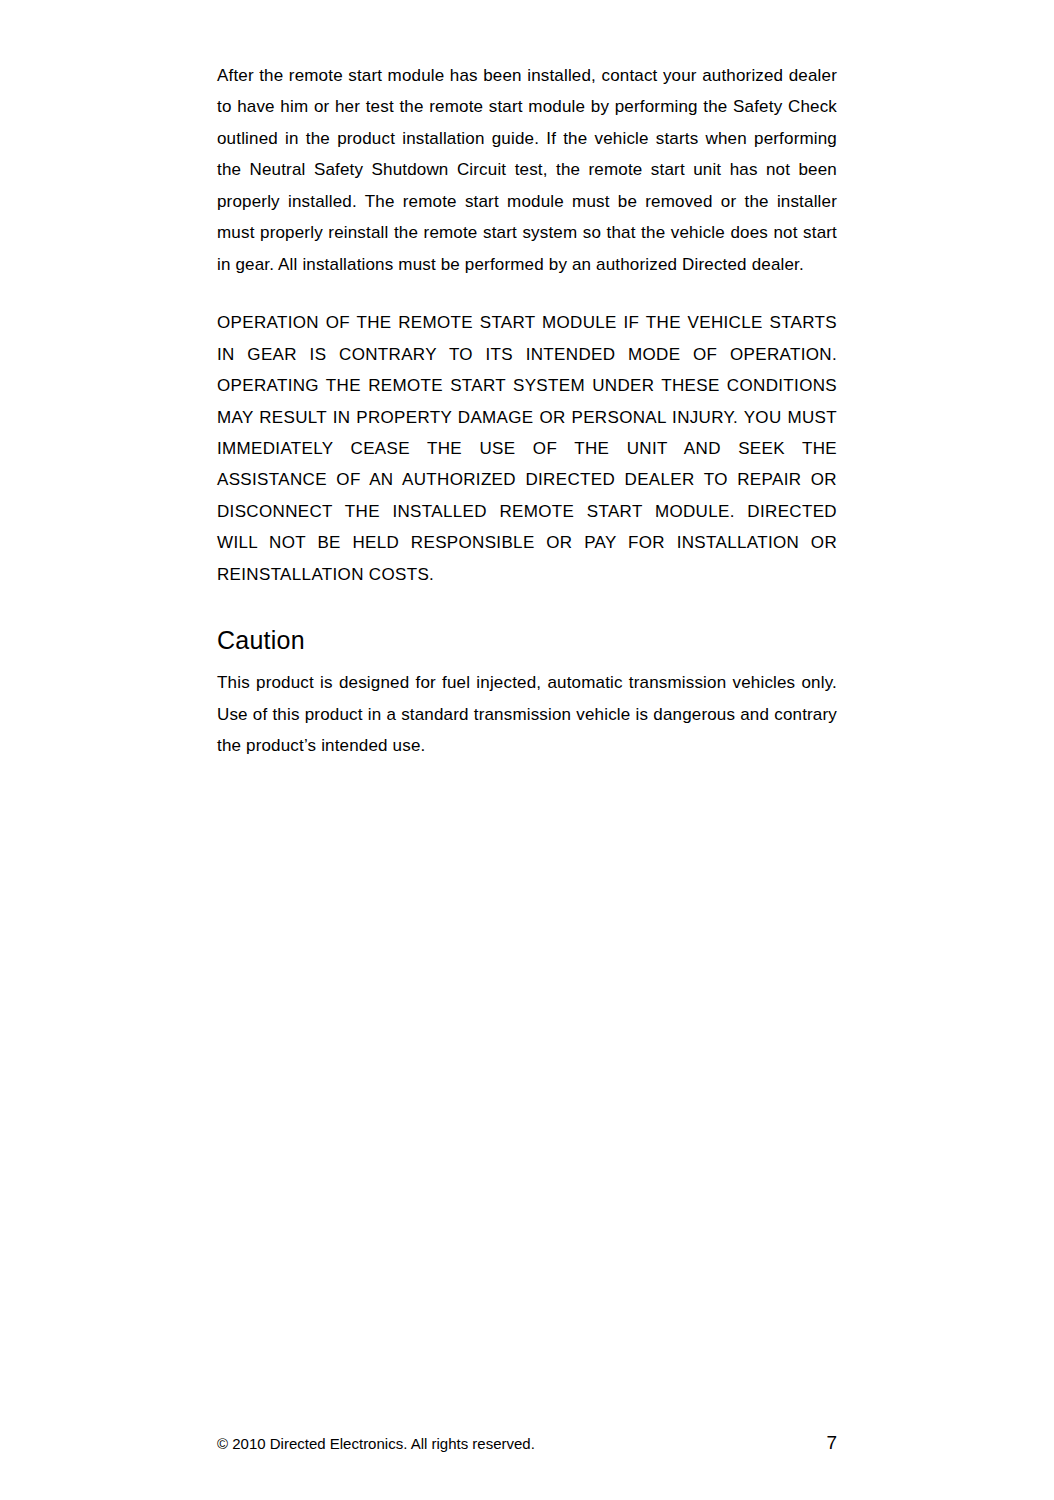After the remote start module has been installed, contact your authorized dealer to have him or her test the remote start module by performing the Safety Check outlined in the product installation guide. If the vehicle starts when performing the Neutral Safety Shutdown Circuit test, the remote start unit has not been properly installed. The remote start module must be removed or the installer must properly reinstall the remote start system so that the vehicle does not start in gear. All installations must be performed by an authorized Directed dealer.
Operation of the remote start module if the vehicle starts in gear is contrary to its intended mode of operation. Operating the remote start system under these conditions may result in property damage or personal injury. You must immediately cease the use of the unit and seek the assistance of an authorized Directed dealer to repair or disconnect the installed remote start module. Directed will not be held responsible or pay for installation or reinstallation costs.
Caution
This product is designed for fuel injected, automatic transmission vehicles only. Use of this product in a standard transmission vehicle is dangerous and contrary the product’s intended use.
© 2010 Directed Electronics. All rights reserved. 7